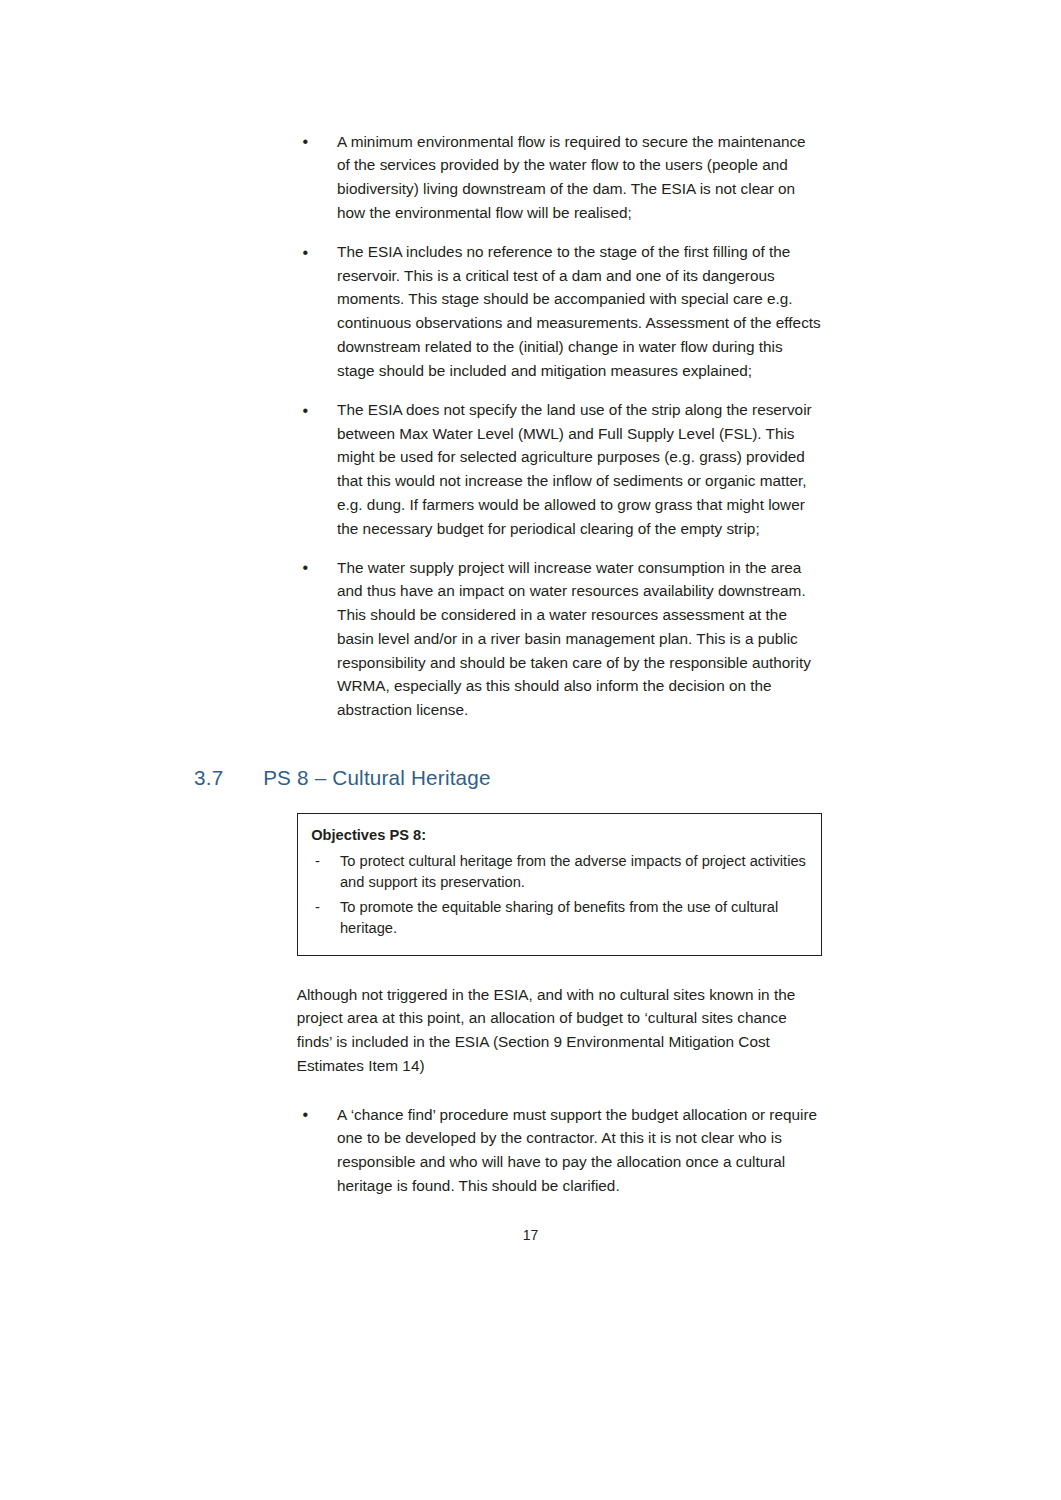A minimum environmental flow is required to secure the maintenance of the services provided by the water flow to the users (people and biodiversity) living downstream of the dam. The ESIA is not clear on how the environmental flow will be realised;
The ESIA includes no reference to the stage of the first filling of the reservoir. This is a critical test of a dam and one of its dangerous moments. This stage should be accompanied with special care e.g. continuous observations and measurements. Assessment of the effects downstream related to the (initial) change in water flow during this stage should be included and mitigation measures explained;
The ESIA does not specify the land use of the strip along the reservoir between Max Water Level (MWL) and Full Supply Level (FSL). This might be used for selected agriculture purposes (e.g. grass) provided that this would not increase the inflow of sediments or organic matter, e.g. dung. If farmers would be allowed to grow grass that might lower the necessary budget for periodical clearing of the empty strip;
The water supply project will increase water consumption in the area and thus have an impact on water resources availability downstream. This should be considered in a water resources assessment at the basin level and/or in a river basin management plan. This is a public responsibility and should be taken care of by the responsible authority WRMA, especially as this should also inform the decision on the abstraction license.
3.7 PS 8 – Cultural Heritage
Objectives PS 8:
To protect cultural heritage from the adverse impacts of project activities and support its preservation.
To promote the equitable sharing of benefits from the use of cultural heritage.
Although not triggered in the ESIA, and with no cultural sites known in the project area at this point, an allocation of budget to ‘cultural sites chance finds’ is included in the ESIA (Section 9 Environmental Mitigation Cost Estimates Item 14)
A ‘chance find’ procedure must support the budget allocation or require one to be developed by the contractor. At this it is not clear who is responsible and who will have to pay the allocation once a cultural heritage is found. This should be clarified.
17